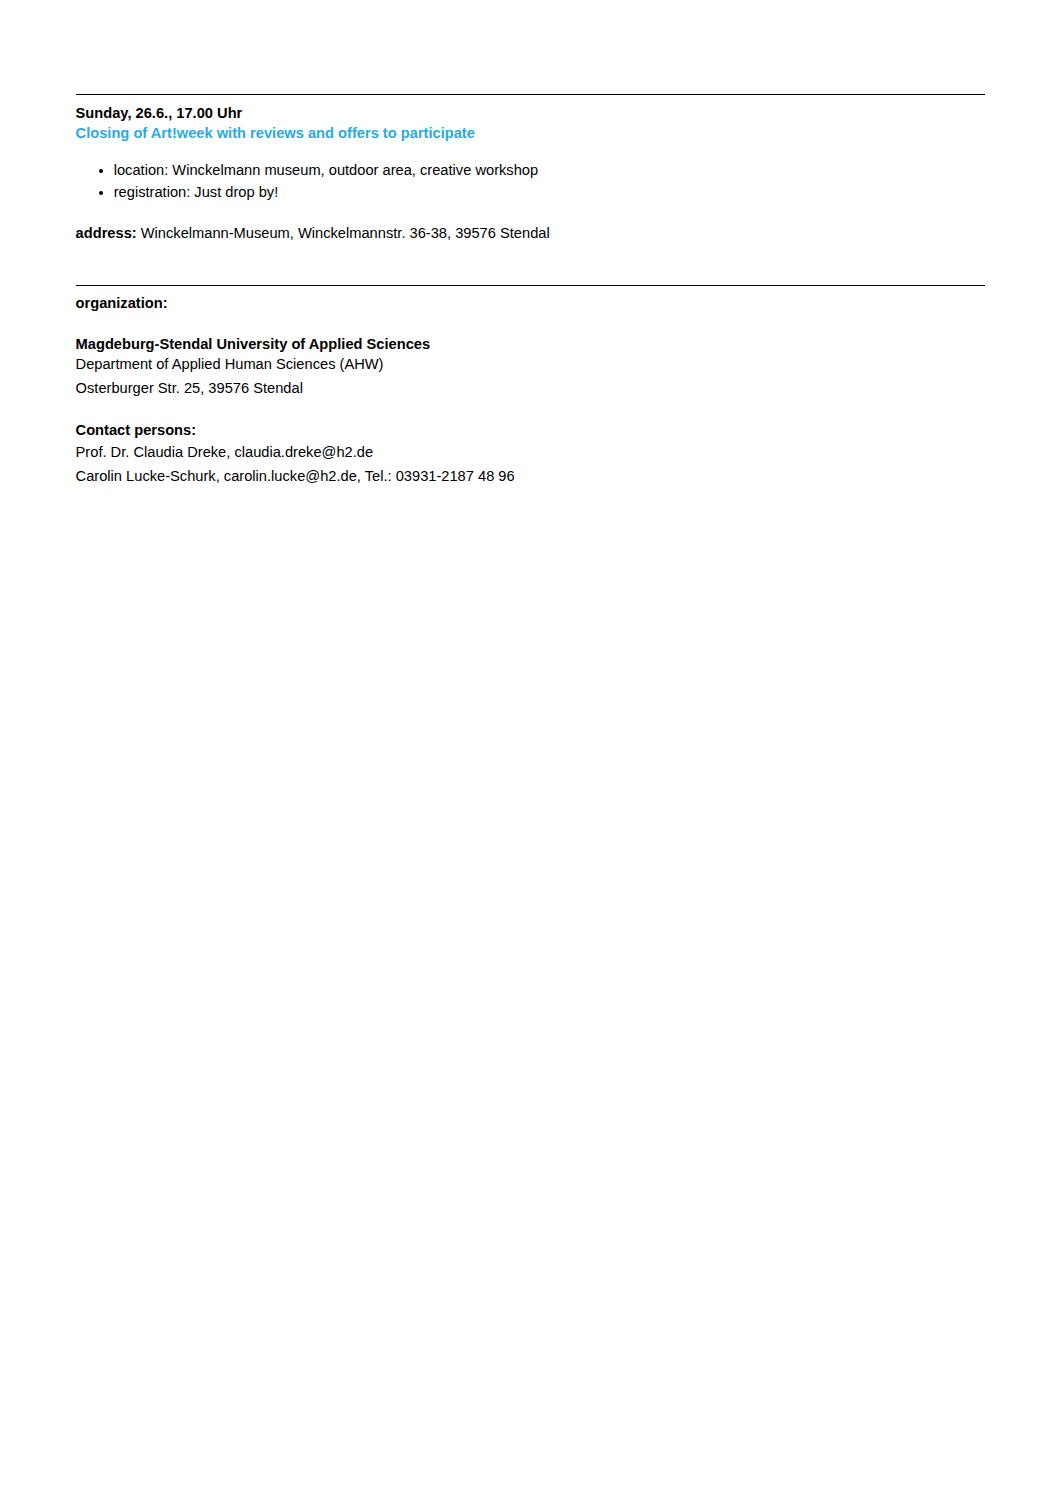Sunday, 26.6., 17.00 Uhr
Closing of Art!week with reviews and offers to participate
location: Winckelmann museum, outdoor area, creative workshop
registration: Just drop by!
address: Winckelmann-Museum, Winckelmannstr. 36-38, 39576 Stendal
organization:
Magdeburg-Stendal University of Applied Sciences
Department of Applied Human Sciences (AHW)
Osterburger Str. 25, 39576 Stendal
Contact persons:
Prof. Dr. Claudia Dreke, claudia.dreke@h2.de
Carolin Lucke-Schurk, carolin.lucke@h2.de, Tel.: 03931-2187 48 96